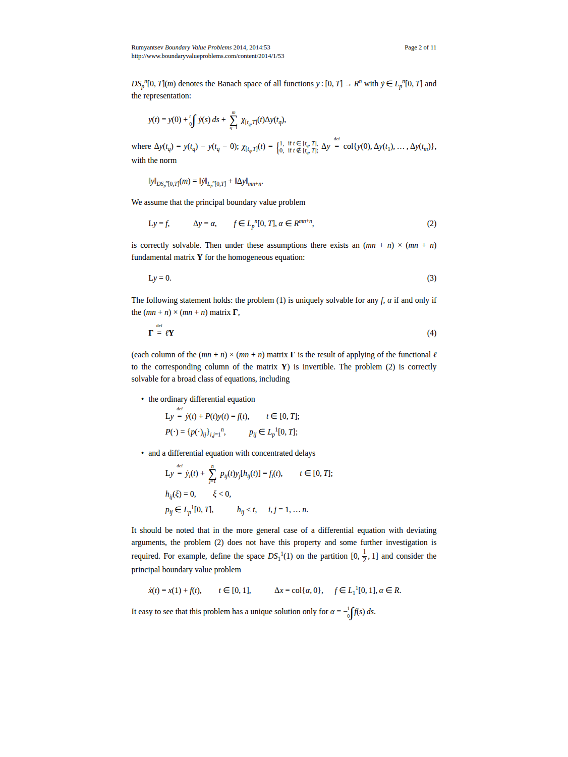Rumyantsev Boundary Value Problems 2014, 2014:53
http://www.boundaryvalueproblems.com/content/2014/1/53
Page 2 of 11
DSpn[0, T](m) denotes the Banach space of all functions y : [0, T] → Rn with ẏ ∈ Lpn[0, T] and the representation:
y(t) = y(0) + t 0∫ ẏ(s) ds + m∑q=1 χ[tq,T](t)Δy(tq),
where Δy(tq) = y(tq) − y(tq − 0); χ[tq,T](t) = 1, if t ∈ [tq, T], 0, if t ∉ [tq, T]; Δy def= col{y(0), Δy(t1), … , Δy(tm)}, with the norm
‖y‖DSpn[0,T](m) = ‖ẏ‖Lpn[0,T] + ‖Δy‖mn+n.
We assume that the principal boundary value problem
Ly = f, Δy = α, f ∈ Lpn[0, T], α ∈ Rmn+n,
(2)
is correctly solvable. Then under these assumptions there exists an (mn + n) × (mn + n) fundamental matrix Y for the homogeneous equation:
Ly = 0.
(3)
The following statement holds: the problem (1) is uniquely solvable for any f, α if and only if the (mn + n) × (mn + n) matrix Γ,
Γ def= ℓY
(4)
(each column of the (mn + n) × (mn + n) matrix Γ is the result of applying of the functional ℓ to the corresponding column of the matrix Y) is invertible. The problem (2) is correctly solvable for a broad class of equations, including
the ordinary differential equation
Ly def= ẏ(t) + P(t)y(t) = f(t), t ∈ [0, T];
P(·) = {p(·)ij}i,j=1n, pij ∈ Lp1[0, T];
and a differential equation with concentrated delays
Ly def= ẏi(t) + n∑j=1 pij(t)yj[hij(t)] = fi(t), t ∈ [0, T];
hij(ξ) = 0, ξ < 0,
pij ∈ Lp1[0, T], hij ≤ t, i, j = 1, … n.
It should be noted that in the more general case of a differential equation with deviating arguments, the problem (2) does not have this property and some further investigation is required. For example, define the space DS11(1) on the partition [0, 12, 1] and consider the principal boundary value problem
ẋ(t) = x(1) + f(t), t ∈ [0, 1], Δx = col{α, 0}, f ∈ L11[0, 1], α ∈ R.
It easy to see that this problem has a unique solution only for α = −10∫f(s) ds.